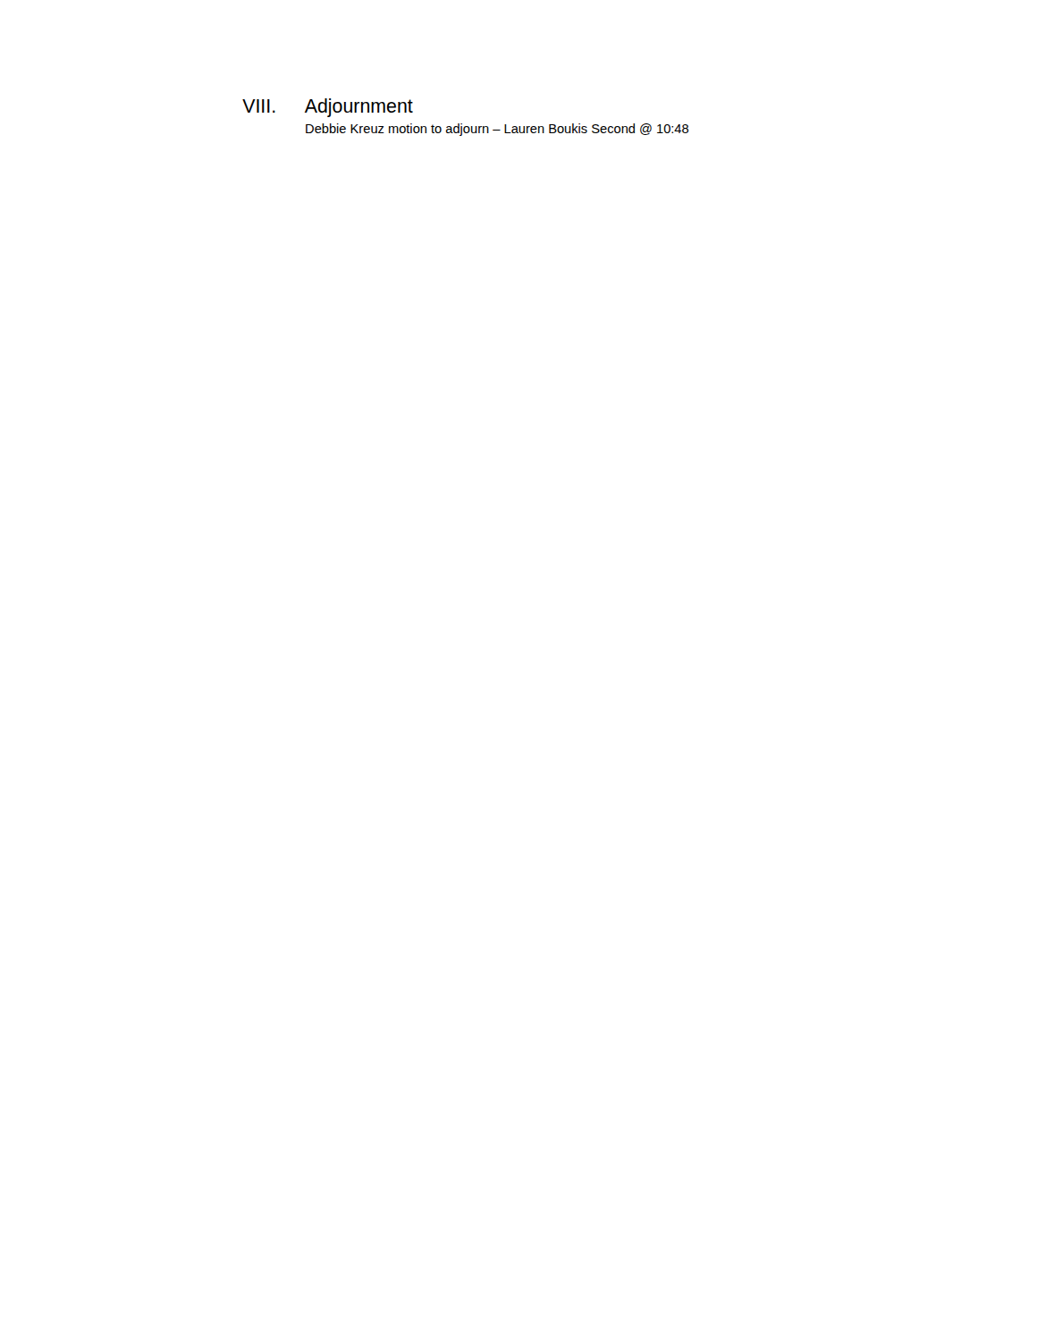VIII.
Adjournment
Debbie Kreuz motion to adjourn – Lauren Boukis Second @ 10:48